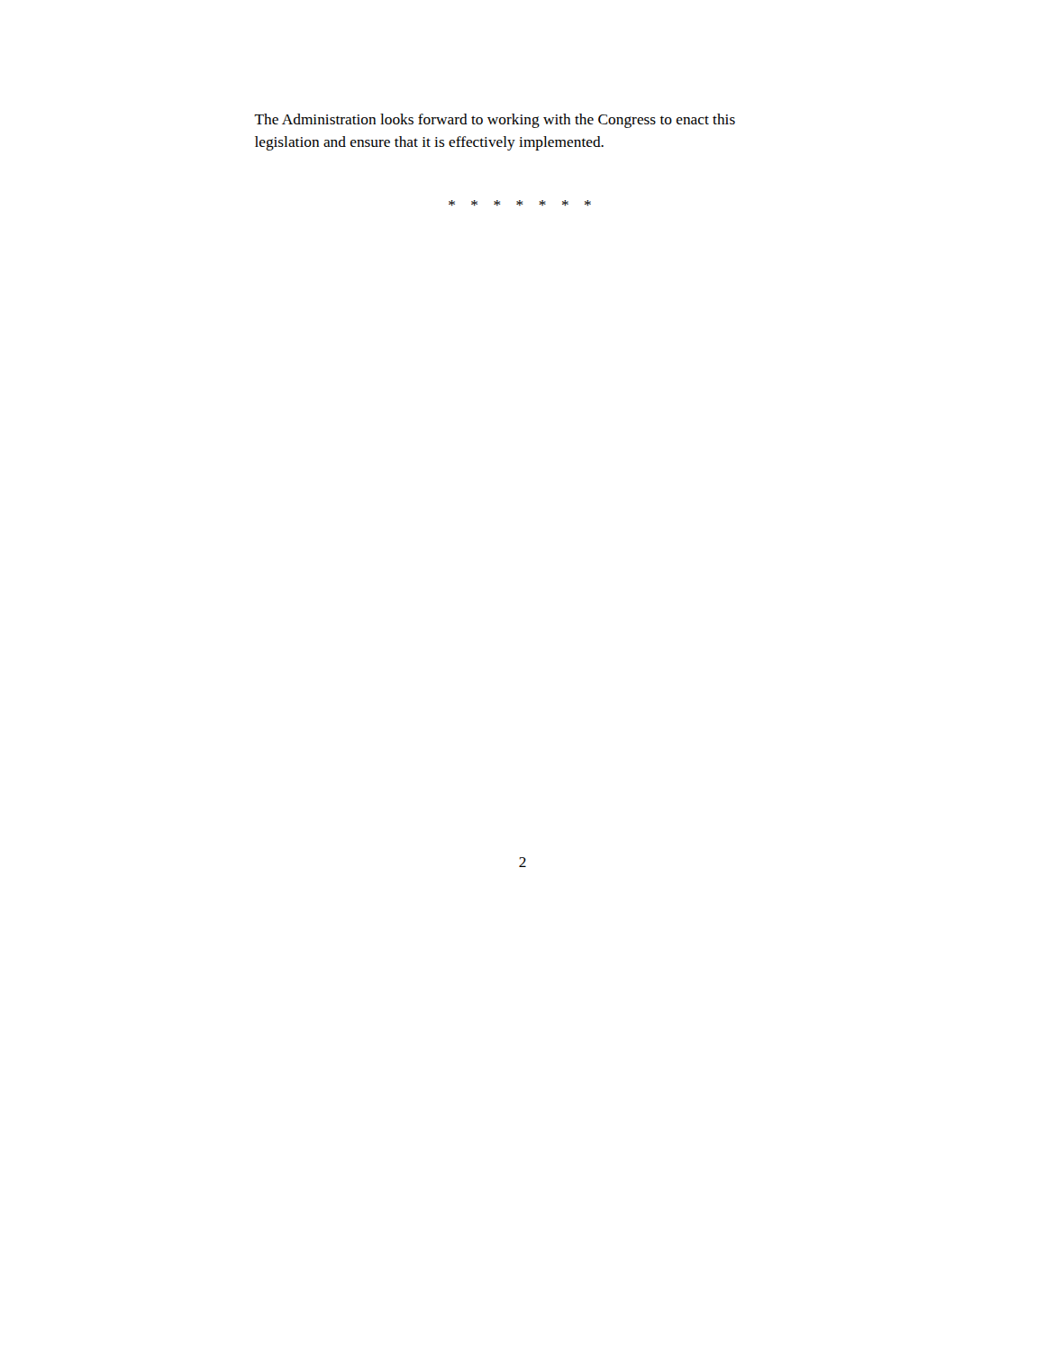The Administration looks forward to working with the Congress to enact this legislation and ensure that it is effectively implemented.
* * * * * * *
2